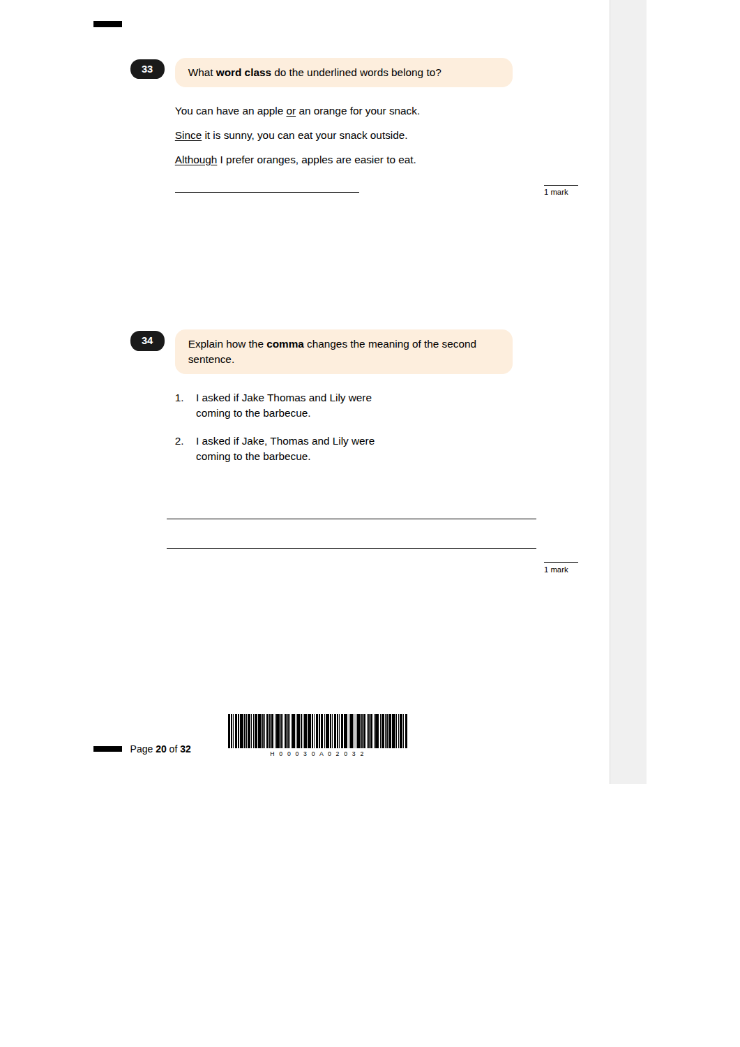33
What word class do the underlined words belong to?
You can have an apple or an orange for your snack.
Since it is sunny, you can eat your snack outside.
Although I prefer oranges, apples are easier to eat.
1 mark
34
Explain how the comma changes the meaning of the second sentence.
1.
I asked if Jake Thomas and Lily were coming to the barbecue.
2.
I asked if Jake, Thomas and Lily were coming to the barbecue.
1 mark
Page 20 of 32
H 0 0 0 3 0 A 0 2 0 3 2